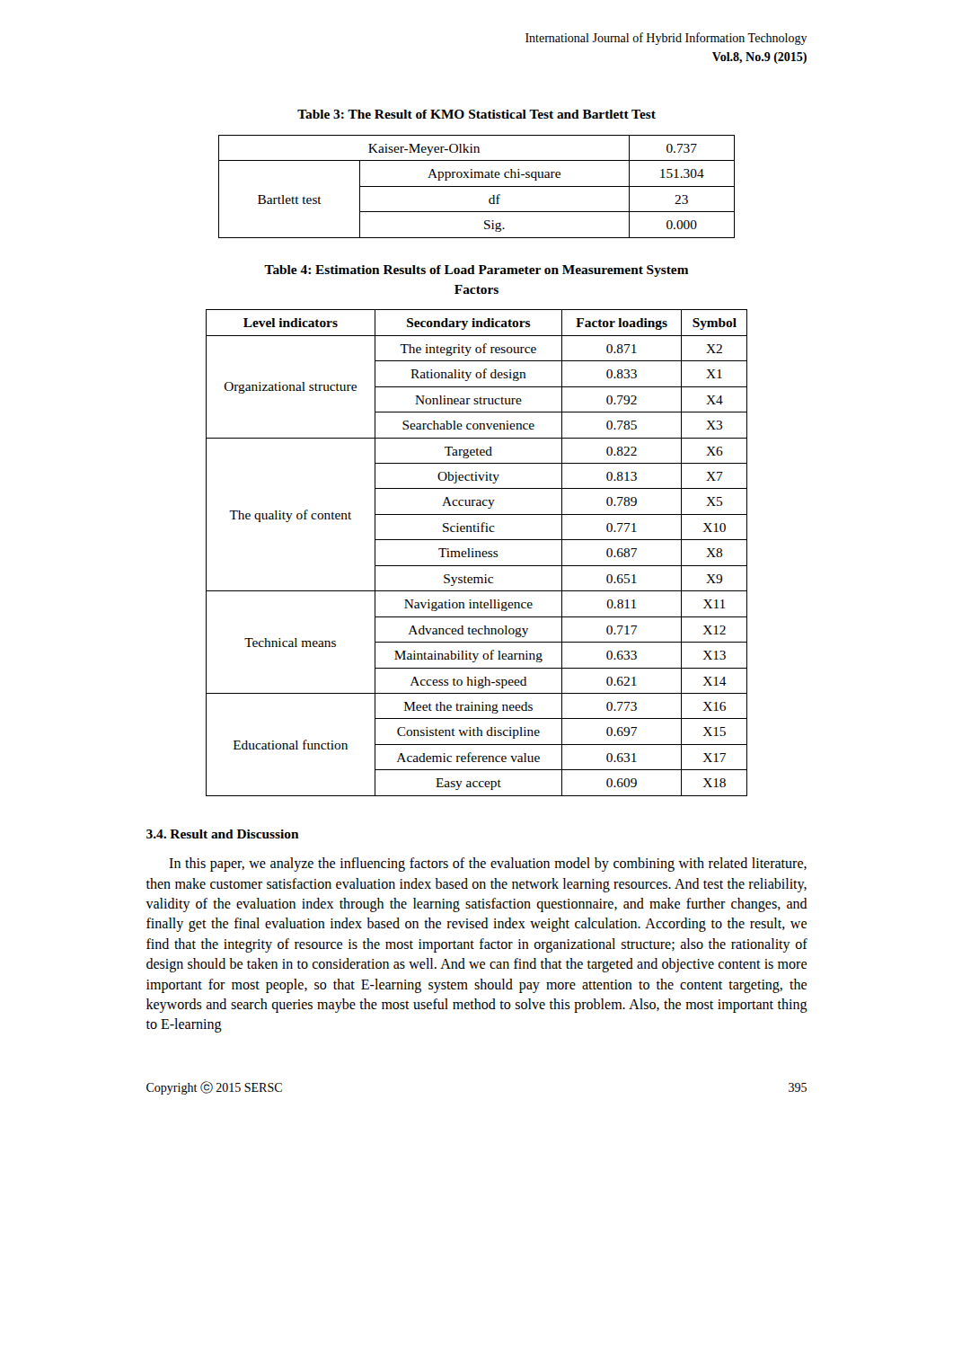International Journal of Hybrid Information Technology
Vol.8, No.9 (2015)
Table 3: The Result of KMO Statistical Test and Bartlett Test
| Kaiser-Meyer-Olkin | 0.737 |
| Bartlett test | Approximate chi-square | 151.304 |
| df | 23 |
| Sig. | 0.000 |
Table 4: Estimation Results of Load Parameter on Measurement System
Factors
| Level indicators | Secondary indicators | Factor loadings | Symbol |
| --- | --- | --- | --- |
| Organizational structure | The integrity of resource | 0.871 | X2 |
| Rationality of design | 0.833 | X1 |
| Nonlinear structure | 0.792 | X4 |
| Searchable convenience | 0.785 | X3 |
| The quality of content | Targeted | 0.822 | X6 |
| Objectivity | 0.813 | X7 |
| Accuracy | 0.789 | X5 |
| Scientific | 0.771 | X10 |
| Timeliness | 0.687 | X8 |
| Systemic | 0.651 | X9 |
| Technical means | Navigation intelligence | 0.811 | X11 |
| Advanced technology | 0.717 | X12 |
| Maintainability of learning | 0.633 | X13 |
| Access to high-speed | 0.621 | X14 |
| Educational function | Meet the training needs | 0.773 | X16 |
| Consistent with discipline | 0.697 | X15 |
| Academic reference value | 0.631 | X17 |
| Easy accept | 0.609 | X18 |
3.4. Result and Discussion
In this paper, we analyze the influencing factors of the evaluation model by combining with related literature, then make customer satisfaction evaluation index based on the network learning resources. And test the reliability, validity of the evaluation index through the learning satisfaction questionnaire, and make further changes, and finally get the final evaluation index based on the revised index weight calculation. According to the result, we find that the integrity of resource is the most important factor in organizational structure; also the rationality of design should be taken in to consideration as well. And we can find that the targeted and objective content is more important for most people, so that E-learning system should pay more attention to the content targeting, the keywords and search queries maybe the most useful method to solve this problem. Also, the most important thing to E-learning
Copyright ⓒ 2015 SERSC 395